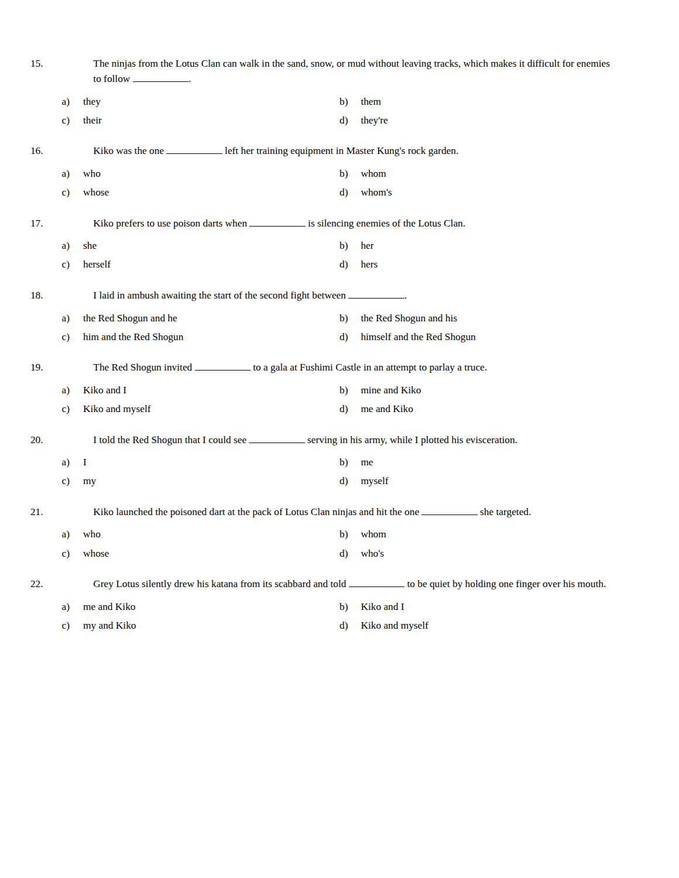The ninjas from the Lotus Clan can walk in the sand, snow, or mud without leaving tracks, which makes it difficult for enemies to follow .
| a) they | b) them |
| c) their | d) they're |
Kiko was the one left her training equipment in Master Kung's rock garden.
| a) who | b) whom |
| c) whose | d) whom's |
Kiko prefers to use poison darts when is silencing enemies of the Lotus Clan.
| a) she | b) her |
| c) herself | d) hers |
I laid in ambush awaiting the start of the second fight between .
| a) the Red Shogun and he | b) the Red Shogun and his |
| c) him and the Red Shogun | d) himself and the Red Shogun |
The Red Shogun invited to a gala at Fushimi Castle in an attempt to parlay a truce.
| a) Kiko and I | b) mine and Kiko |
| c) Kiko and myself | d) me and Kiko |
I told the Red Shogun that I could see serving in his army, while I plotted his evisceration.
| a) I | b) me |
| c) my | d) myself |
Kiko launched the poisoned dart at the pack of Lotus Clan ninjas and hit the one she targeted.
| a) who | b) whom |
| c) whose | d) who's |
Grey Lotus silently drew his katana from its scabbard and told to be quiet by holding one finger over his mouth.
| a) me and Kiko | b) Kiko and I |
| c) my and Kiko | d) Kiko and myself |